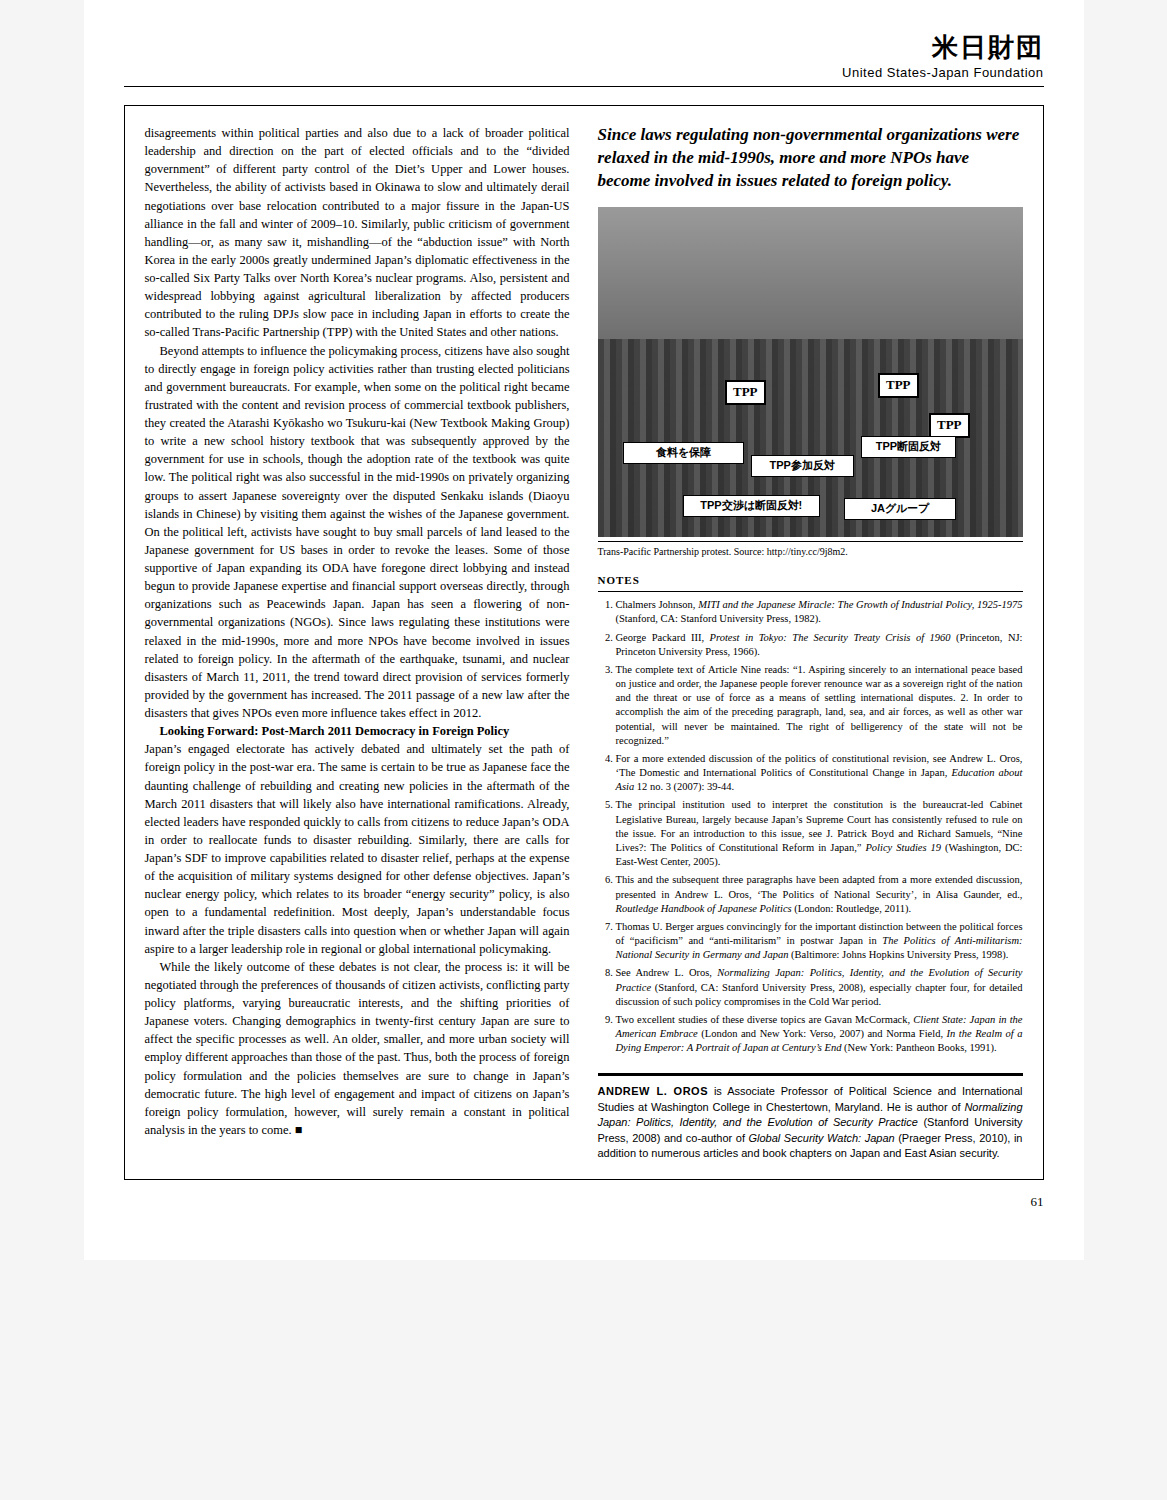米日財団
United States-Japan Foundation
disagreements within political parties and also due to a lack of broader political leadership and direction on the part of elected officials and to the “divided government” of different party control of the Diet’s Upper and Lower houses. Nevertheless, the ability of activists based in Okinawa to slow and ultimately derail negotiations over base relocation contributed to a major fissure in the Japan-US alliance in the fall and winter of 2009–10. Similarly, public criticism of government handling—or, as many saw it, mishandling—of the “abduction issue” with North Korea in the early 2000s greatly undermined Japan’s diplomatic effectiveness in the so-called Six Party Talks over North Korea’s nuclear programs. Also, persistent and widespread lobbying against agricultural liberalization by affected producers contributed to the ruling DPJs slow pace in including Japan in efforts to create the so-called Trans-Pacific Partnership (TPP) with the United States and other nations.
Beyond attempts to influence the policymaking process, citizens have also sought to directly engage in foreign policy activities rather than trusting elected politicians and government bureaucrats. For example, when some on the political right became frustrated with the content and revision process of commercial textbook publishers, they created the Atarashi Kyōkasho wo Tsukuru-kai (New Textbook Making Group) to write a new school history textbook that was subsequently approved by the government for use in schools, though the adoption rate of the textbook was quite low. The political right was also successful in the mid-1990s on privately organizing groups to assert Japanese sovereignty over the disputed Senkaku islands (Diaoyu islands in Chinese) by visiting them against the wishes of the Japanese government. On the political left, activists have sought to buy small parcels of land leased to the Japanese government for US bases in order to revoke the leases. Some of those supportive of Japan expanding its ODA have foregone direct lobbying and instead begun to provide Japanese expertise and financial support overseas directly, through organizations such as Peacewinds Japan. Japan has seen a flowering of non-governmental organizations (NGOs). Since laws regulating these institutions were relaxed in the mid-1990s, more and more NPOs have become involved in issues related to foreign policy. In the aftermath of the earthquake, tsunami, and nuclear disasters of March 11, 2011, the trend toward direct provision of services formerly provided by the government has increased. The 2011 passage of a new law after the disasters that gives NPOs even more influence takes effect in 2012.
Looking Forward: Post-March 2011 Democracy in Foreign Policy
Japan’s engaged electorate has actively debated and ultimately set the path of foreign policy in the post-war era. The same is certain to be true as Japanese face the daunting challenge of rebuilding and creating new policies in the aftermath of the March 2011 disasters that will likely also have international ramifications. Already, elected leaders have responded quickly to calls from citizens to reduce Japan’s ODA in order to reallocate funds to disaster rebuilding. Similarly, there are calls for Japan’s SDF to improve capabilities related to disaster relief, perhaps at the expense of the acquisition of military systems designed for other defense objectives. Japan’s nuclear energy policy, which relates to its broader “energy security” policy, is also open to a fundamental redefinition. Most deeply, Japan’s understandable focus inward after the triple disasters calls into question when or whether Japan will again aspire to a larger leadership role in regional or global international policymaking.
While the likely outcome of these debates is not clear, the process is: it will be negotiated through the preferences of thousands of citizen activists, conflicting party policy platforms, varying bureaucratic interests, and the shifting priorities of Japanese voters. Changing demographics in twenty-first century Japan are sure to affect the specific processes as well. An older, smaller, and more urban society will employ different approaches than those of the past. Thus, both the process of foreign policy formulation and the policies themselves are sure to change in Japan’s democratic future. The high level of engagement and impact of citizens on Japan’s foreign policy formulation, however, will surely remain a constant in political analysis in the years to come. ■
Since laws regulating non-governmental organizations were relaxed in the mid-1990s, more and more NPOs have become involved in issues related to foreign policy.
TPP
TPP
TPP
食料を保障
TPP参加反対
TPP断固反対
TPP交渉は断固反対!
JAグループ
Trans-Pacific Partnership protest. Source: http://tiny.cc/9j8m2.
NOTES
Chalmers Johnson, MITI and the Japanese Miracle: The Growth of Industrial Policy, 1925-1975 (Stanford, CA: Stanford University Press, 1982).
George Packard III, Protest in Tokyo: The Security Treaty Crisis of 1960 (Princeton, NJ: Princeton University Press, 1966).
The complete text of Article Nine reads: “1. Aspiring sincerely to an international peace based on justice and order, the Japanese people forever renounce war as a sovereign right of the nation and the threat or use of force as a means of settling international disputes. 2. In order to accomplish the aim of the preceding paragraph, land, sea, and air forces, as well as other war potential, will never be maintained. The right of belligerency of the state will not be recognized.”
For a more extended discussion of the politics of constitutional revision, see Andrew L. Oros, ‘The Domestic and International Politics of Constitutional Change in Japan, Education about Asia 12 no. 3 (2007): 39-44.
The principal institution used to interpret the constitution is the bureaucrat-led Cabinet Legislative Bureau, largely because Japan’s Supreme Court has consistently refused to rule on the issue. For an introduction to this issue, see J. Patrick Boyd and Richard Samuels, “Nine Lives?: The Politics of Constitutional Reform in Japan,” Policy Studies 19 (Washington, DC: East-West Center, 2005).
This and the subsequent three paragraphs have been adapted from a more extended discussion, presented in Andrew L. Oros, ‘The Politics of National Security’, in Alisa Gaunder, ed., Routledge Handbook of Japanese Politics (London: Routledge, 2011).
Thomas U. Berger argues convincingly for the important distinction between the political forces of “pacificism” and “anti-militarism” in postwar Japan in The Politics of Anti-militarism: National Security in Germany and Japan (Baltimore: Johns Hopkins University Press, 1998).
See Andrew L. Oros, Normalizing Japan: Politics, Identity, and the Evolution of Security Practice (Stanford, CA: Stanford University Press, 2008), especially chapter four, for detailed discussion of such policy compromises in the Cold War period.
Two excellent studies of these diverse topics are Gavan McCormack, Client State: Japan in the American Embrace (London and New York: Verso, 2007) and Norma Field, In the Realm of a Dying Emperor: A Portrait of Japan at Century’s End (New York: Pantheon Books, 1991).
ANDREW L. OROS is Associate Professor of Political Science and International Studies at Washington College in Chestertown, Maryland. He is author of Normalizing Japan: Politics, Identity, and the Evolution of Security Practice (Stanford University Press, 2008) and co-author of Global Security Watch: Japan (Praeger Press, 2010), in addition to numerous articles and book chapters on Japan and East Asian security.
61